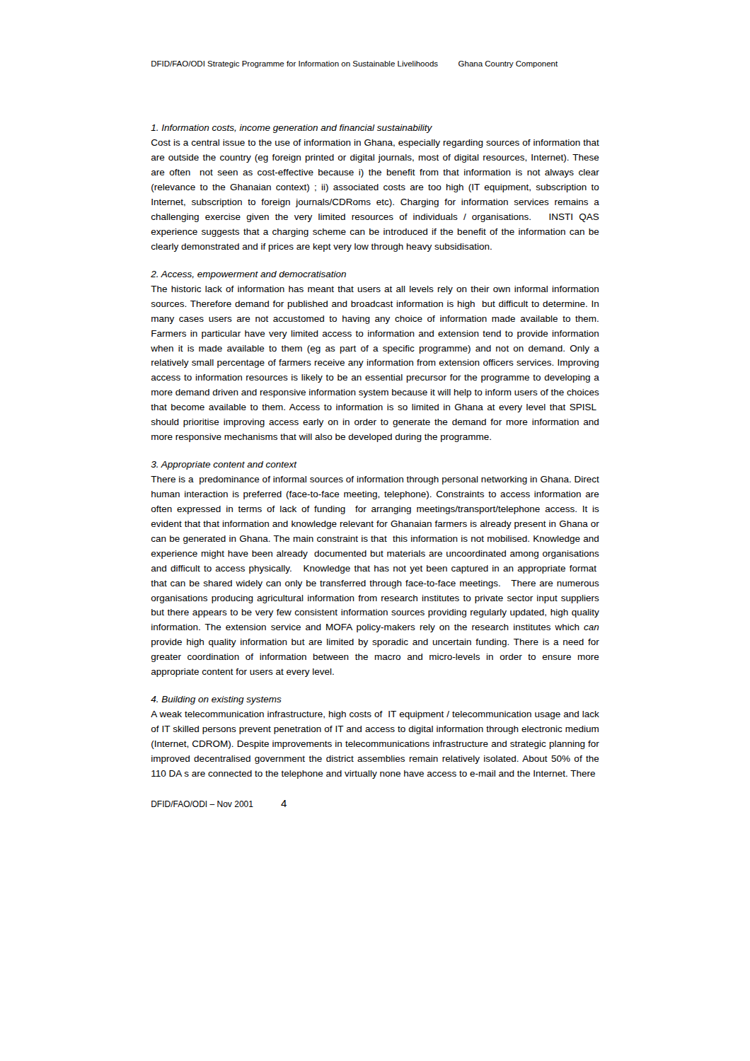DFID/FAO/ODI Strategic Programme for Information on Sustainable Livelihoods Ghana Country Component
1. Information costs, income generation and financial sustainability
Cost is a central issue to the use of information in Ghana, especially regarding sources of information that are outside the country (eg foreign printed or digital journals, most of digital resources, Internet). These are often not seen as cost-effective because i) the benefit from that information is not always clear (relevance to the Ghanaian context) ; ii) associated costs are too high (IT equipment, subscription to Internet, subscription to foreign journals/CDRoms etc). Charging for information services remains a challenging exercise given the very limited resources of individuals / organisations. INSTI QAS experience suggests that a charging scheme can be introduced if the benefit of the information can be clearly demonstrated and if prices are kept very low through heavy subsidisation.
2. Access, empowerment and democratisation
The historic lack of information has meant that users at all levels rely on their own informal information sources. Therefore demand for published and broadcast information is high but difficult to determine. In many cases users are not accustomed to having any choice of information made available to them. Farmers in particular have very limited access to information and extension tend to provide information when it is made available to them (eg as part of a specific programme) and not on demand. Only a relatively small percentage of farmers receive any information from extension officers services. Improving access to information resources is likely to be an essential precursor for the programme to developing a more demand driven and responsive information system because it will help to inform users of the choices that become available to them. Access to information is so limited in Ghana at every level that SPISL should prioritise improving access early on in order to generate the demand for more information and more responsive mechanisms that will also be developed during the programme.
3. Appropriate content and context
There is a predominance of informal sources of information through personal networking in Ghana. Direct human interaction is preferred (face-to-face meeting, telephone). Constraints to access information are often expressed in terms of lack of funding for arranging meetings/transport/telephone access. It is evident that that information and knowledge relevant for Ghanaian farmers is already present in Ghana or can be generated in Ghana. The main constraint is that this information is not mobilised. Knowledge and experience might have been already documented but materials are uncoordinated among organisations and difficult to access physically. Knowledge that has not yet been captured in an appropriate format that can be shared widely can only be transferred through face-to-face meetings. There are numerous organisations producing agricultural information from research institutes to private sector input suppliers but there appears to be very few consistent information sources providing regularly updated, high quality information. The extension service and MOFA policy-makers rely on the research institutes which can provide high quality information but are limited by sporadic and uncertain funding. There is a need for greater coordination of information between the macro and micro-levels in order to ensure more appropriate content for users at every level.
4. Building on existing systems
A weak telecommunication infrastructure, high costs of IT equipment / telecommunication usage and lack of IT skilled persons prevent penetration of IT and access to digital information through electronic medium (Internet, CDROM). Despite improvements in telecommunications infrastructure and strategic planning for improved decentralised government the district assemblies remain relatively isolated. About 50% of the 110 DA s are connected to the telephone and virtually none have access to e-mail and the Internet. There
DFID/FAO/ODI – Nov 2001 4